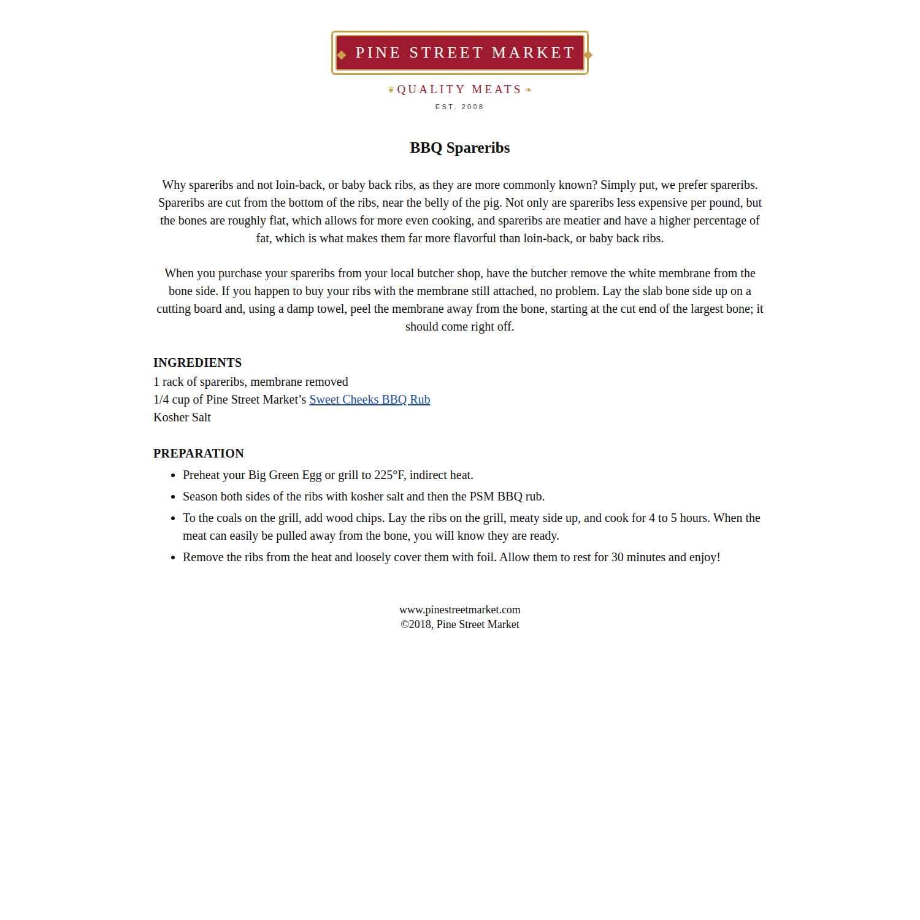◆ Pine Street Market ◆
❦ Quality Meats ❧
EST. 2008
BBQ Spareribs
Why spareribs and not loin-back, or baby back ribs, as they are more commonly known? Simply put, we prefer spareribs. Spareribs are cut from the bottom of the ribs, near the belly of the pig. Not only are spareribs less expensive per pound, but the bones are roughly flat, which allows for more even cooking, and spareribs are meatier and have a higher percentage of fat, which is what makes them far more flavorful than loin-back, or baby back ribs.
When you purchase your spareribs from your local butcher shop, have the butcher remove the white membrane from the bone side. If you happen to buy your ribs with the membrane still attached, no problem. Lay the slab bone side up on a cutting board and, using a damp towel, peel the membrane away from the bone, starting at the cut end of the largest bone; it should come right off.
Ingredients
1 rack of spareribs, membrane removed
1/4 cup of Pine Street Market’s Sweet Cheeks BBQ Rub
Kosher Salt
Preparation
Preheat your Big Green Egg or grill to 225°F, indirect heat.
Season both sides of the ribs with kosher salt and then the PSM BBQ rub.
To the coals on the grill, add wood chips. Lay the ribs on the grill, meaty side up, and cook for 4 to 5 hours. When the meat can easily be pulled away from the bone, you will know they are ready.
Remove the ribs from the heat and loosely cover them with foil. Allow them to rest for 30 minutes and enjoy!
www.pinestreetmarket.com
©2018, Pine Street Market